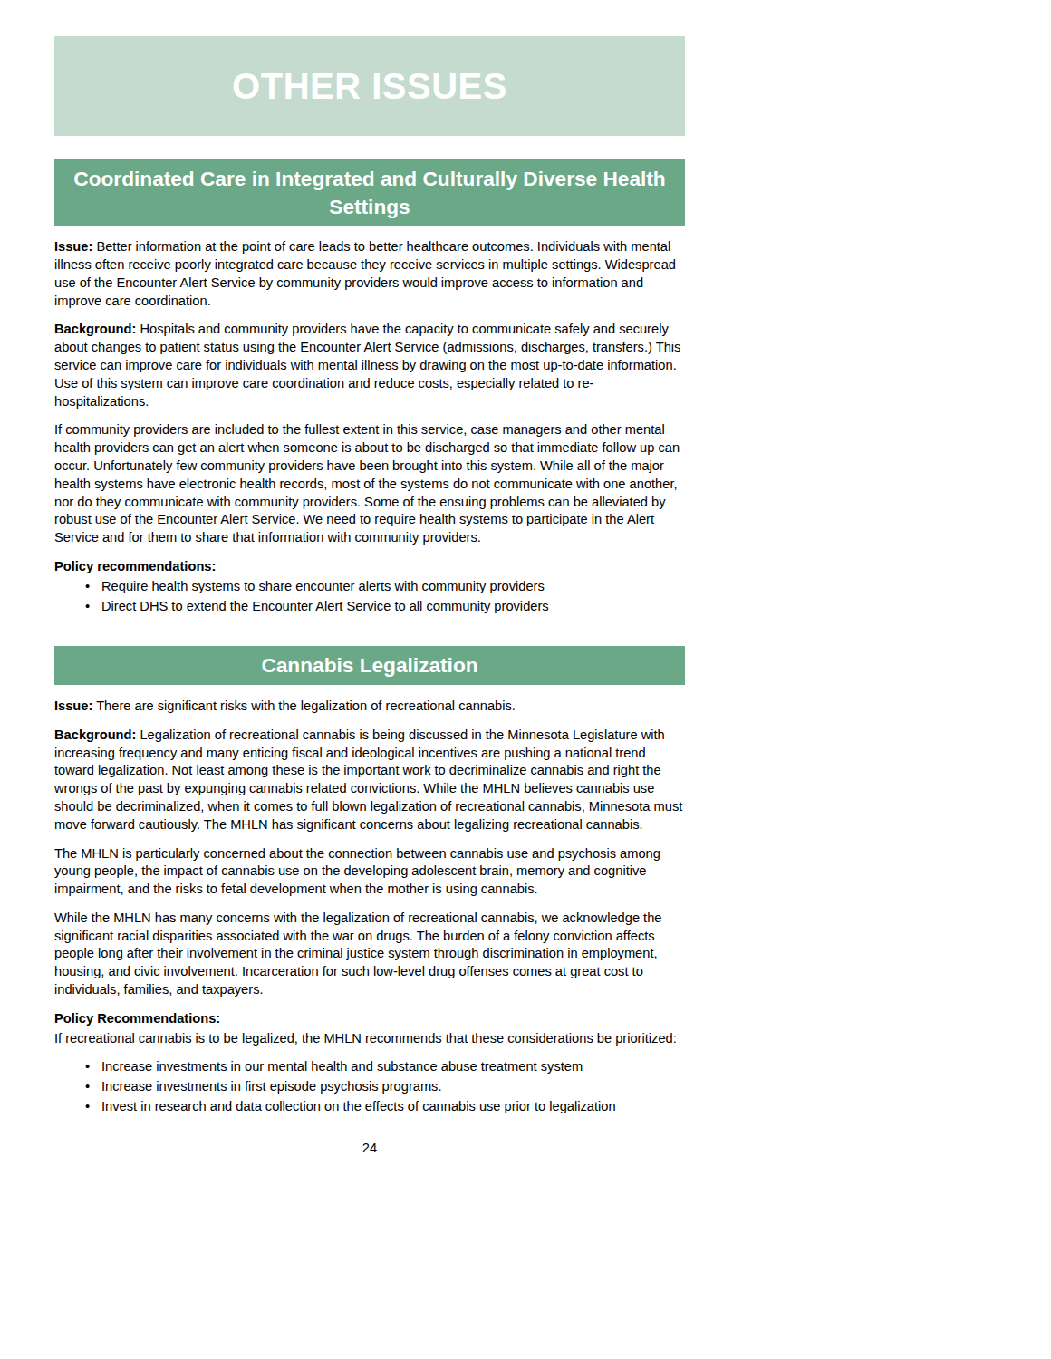OTHER ISSUES
Coordinated Care in Integrated and Culturally Diverse Health Settings
Issue: Better information at the point of care leads to better healthcare outcomes. Individuals with mental illness often receive poorly integrated care because they receive services in multiple settings. Widespread use of the Encounter Alert Service by community providers would improve access to information and improve care coordination.
Background: Hospitals and community providers have the capacity to communicate safely and securely about changes to patient status using the Encounter Alert Service (admissions, discharges, transfers.) This service can improve care for individuals with mental illness by drawing on the most up-to-date information. Use of this system can improve care coordination and reduce costs, especially related to re-hospitalizations.
If community providers are included to the fullest extent in this service, case managers and other mental health providers can get an alert when someone is about to be discharged so that immediate follow up can occur. Unfortunately few community providers have been brought into this system. While all of the major health systems have electronic health records, most of the systems do not communicate with one another, nor do they communicate with community providers. Some of the ensuing problems can be alleviated by robust use of the Encounter Alert Service. We need to require health systems to participate in the Alert Service and for them to share that information with community providers.
Policy recommendations:
Require health systems to share encounter alerts with community providers
Direct DHS to extend the Encounter Alert Service to all community providers
Cannabis Legalization
Issue: There are significant risks with the legalization of recreational cannabis.
Background: Legalization of recreational cannabis is being discussed in the Minnesota Legislature with increasing frequency and many enticing fiscal and ideological incentives are pushing a national trend toward legalization. Not least among these is the important work to decriminalize cannabis and right the wrongs of the past by expunging cannabis related convictions. While the MHLN believes cannabis use should be decriminalized, when it comes to full blown legalization of recreational cannabis, Minnesota must move forward cautiously. The MHLN has significant concerns about legalizing recreational cannabis.
The MHLN is particularly concerned about the connection between cannabis use and psychosis among young people, the impact of cannabis use on the developing adolescent brain, memory and cognitive impairment, and the risks to fetal development when the mother is using cannabis.
While the MHLN has many concerns with the legalization of recreational cannabis, we acknowledge the significant racial disparities associated with the war on drugs. The burden of a felony conviction affects people long after their involvement in the criminal justice system through discrimination in employment, housing, and civic involvement. Incarceration for such low-level drug offenses comes at great cost to individuals, families, and taxpayers.
Policy Recommendations:
If recreational cannabis is to be legalized, the MHLN recommends that these considerations be prioritized:
Increase investments in our mental health and substance abuse treatment system
Increase investments in first episode psychosis programs.
Invest in research and data collection on the effects of cannabis use prior to legalization
24